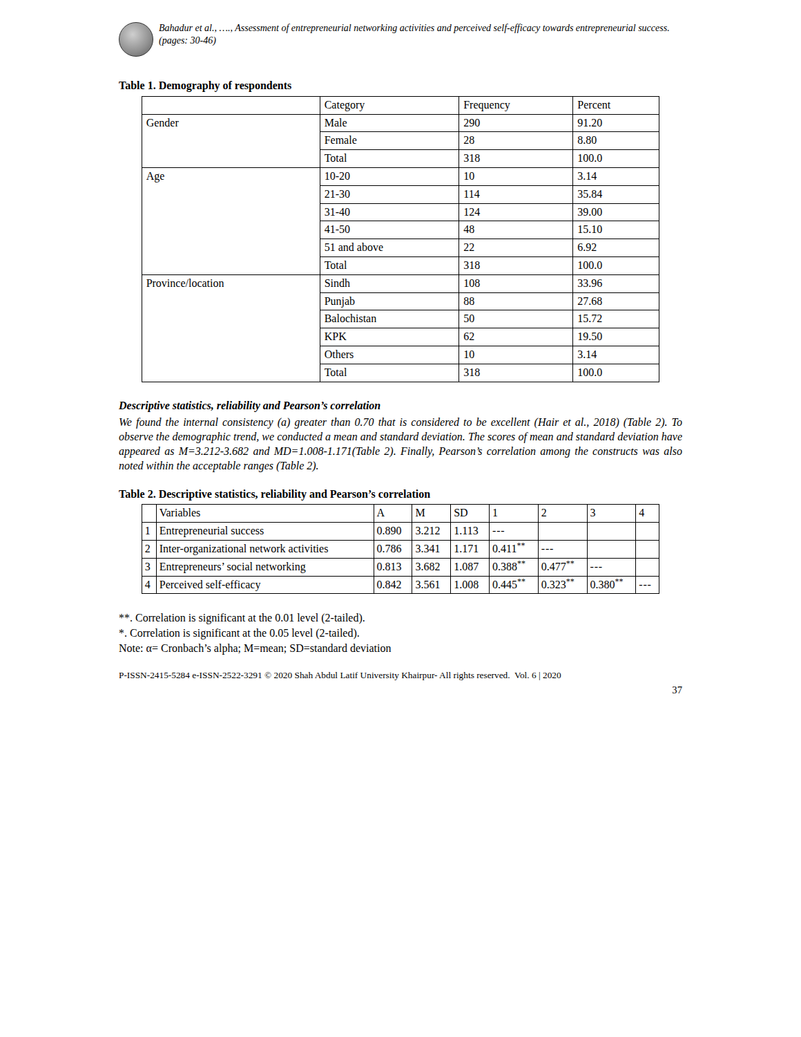Bahadur et al., …., Assessment of entrepreneurial networking activities and perceived self-efficacy towards entrepreneurial success. (pages: 30-46)
Table 1. Demography of respondents
| | Category | Frequency | Percent |
| --- | --- | --- | --- |
| Gender | Male | 290 | 91.20 |
| Female | 28 | 8.80 |
| Total | 318 | 100.0 |
| Age | 10-20 | 10 | 3.14 |
| 21-30 | 114 | 35.84 |
| 31-40 | 124 | 39.00 |
| 41-50 | 48 | 15.10 |
| 51 and above | 22 | 6.92 |
| Total | 318 | 100.0 |
| Province/location | Sindh | 108 | 33.96 |
| Punjab | 88 | 27.68 |
| Balochistan | 50 | 15.72 |
| KPK | 62 | 19.50 |
| Others | 10 | 3.14 |
| Total | 318 | 100.0 |
Descriptive statistics, reliability and Pearson’s correlation
We found the internal consistency (a) greater than 0.70 that is considered to be excellent (Hair et al., 2018) (Table 2). To observe the demographic trend, we conducted a mean and standard deviation. The scores of mean and standard deviation have appeared as M=3.212-3.682 and MD=1.008-1.171(Table 2). Finally, Pearson’s correlation among the constructs was also noted within the acceptable ranges (Table 2).
Table 2. Descriptive statistics, reliability and Pearson’s correlation
| | Variables | A | M | SD | 1 | 2 | 3 | 4 |
| --- | --- | --- | --- | --- | --- | --- | --- | --- |
| 1 | Entrepreneurial success | 0.890 | 3.212 | 1.113 | --- | | | |
| 2 | Inter-organizational network activities | 0.786 | 3.341 | 1.171 | 0.411 ** | --- | | |
| 3 | Entrepreneurs’ social networking | 0.813 | 3.682 | 1.087 | 0.388 ** | 0.477 ** | --- | |
| 4 | Perceived self-efficacy | 0.842 | 3.561 | 1.008 | 0.445 ** | 0.323 ** | 0.380 ** | --- |
**. Correlation is significant at the 0.01 level (2-tailed).
*. Correlation is significant at the 0.05 level (2-tailed).
Note: α= Cronbach’s alpha; M=mean; SD=standard deviation
P-ISSN-2415-5284 e-ISSN-2522-3291 © 2020 Shah Abdul Latif University Khairpur- All rights reserved. Vol. 6 | 2020
37